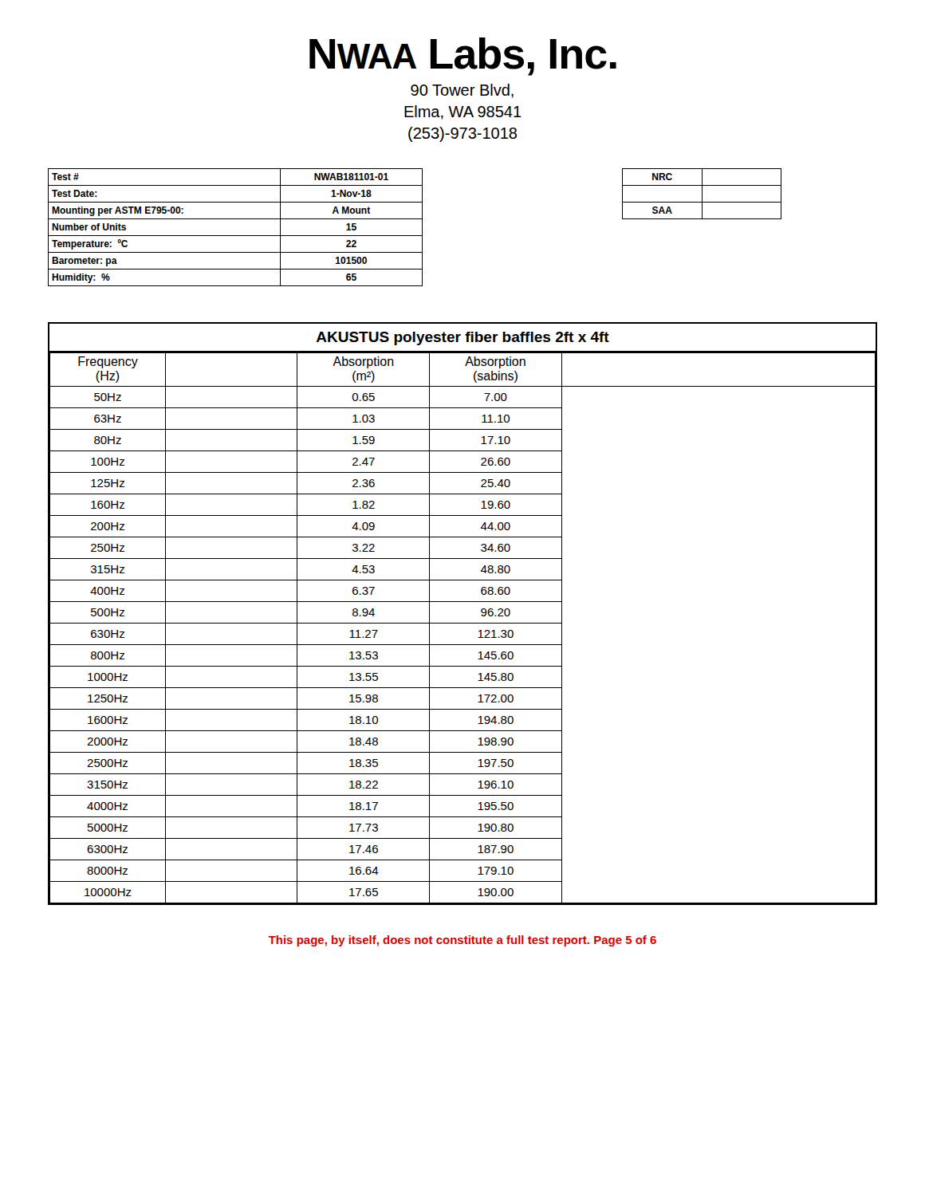NWAA Labs, Inc.
90 Tower Blvd,
Elma, WA 98541
(253)-973-1018
| Test # | NWAB181101-01 |
| Test Date: | 1-Nov-18 |
| Mounting per ASTM E795-00: | A Mount |
| Number of Units | 15 |
| Temperature: ºC | 22 |
| Barometer: pa | 101500 |
| Humidity: % | 65 |
| NRC | |
| SAA | |
AKUSTUS polyester fiber baffles 2ft x 4ft
| Frequency (Hz) | | Absorption (m²) | Absorption (sabins) | |
| --- | --- | --- | --- | --- |
| 50Hz | | 0.65 | 7.00 | |
| 63Hz | | 1.03 | 11.10 | |
| 80Hz | | 1.59 | 17.10 | |
| 100Hz | | 2.47 | 26.60 | |
| 125Hz | | 2.36 | 25.40 | |
| 160Hz | | 1.82 | 19.60 | |
| 200Hz | | 4.09 | 44.00 | |
| 250Hz | | 3.22 | 34.60 | |
| 315Hz | | 4.53 | 48.80 | |
| 400Hz | | 6.37 | 68.60 | |
| 500Hz | | 8.94 | 96.20 | |
| 630Hz | | 11.27 | 121.30 | |
| 800Hz | | 13.53 | 145.60 | |
| 1000Hz | | 13.55 | 145.80 | |
| 1250Hz | | 15.98 | 172.00 | |
| 1600Hz | | 18.10 | 194.80 | |
| 2000Hz | | 18.48 | 198.90 | |
| 2500Hz | | 18.35 | 197.50 | |
| 3150Hz | | 18.22 | 196.10 | |
| 4000Hz | | 18.17 | 195.50 | |
| 5000Hz | | 17.73 | 190.80 | |
| 6300Hz | | 17.46 | 187.90 | |
| 8000Hz | | 16.64 | 179.10 | |
| 10000Hz | | 17.65 | 190.00 | |
This page, by itself, does not constitute a full test report. Page 5 of 6